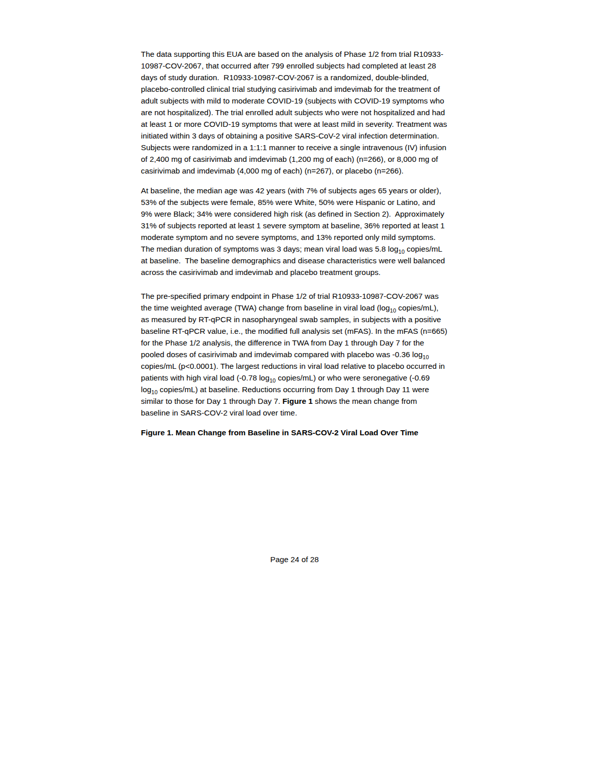The data supporting this EUA are based on the analysis of Phase 1/2 from trial R10933-10987-COV-2067, that occurred after 799 enrolled subjects had completed at least 28 days of study duration. R10933-10987-COV-2067 is a randomized, double-blinded, placebo-controlled clinical trial studying casirivimab and imdevimab for the treatment of adult subjects with mild to moderate COVID-19 (subjects with COVID-19 symptoms who are not hospitalized). The trial enrolled adult subjects who were not hospitalized and had at least 1 or more COVID-19 symptoms that were at least mild in severity. Treatment was initiated within 3 days of obtaining a positive SARS-CoV-2 viral infection determination. Subjects were randomized in a 1:1:1 manner to receive a single intravenous (IV) infusion of 2,400 mg of casirivimab and imdevimab (1,200 mg of each) (n=266), or 8,000 mg of casirivimab and imdevimab (4,000 mg of each) (n=267), or placebo (n=266).
At baseline, the median age was 42 years (with 7% of subjects ages 65 years or older), 53% of the subjects were female, 85% were White, 50% were Hispanic or Latino, and 9% were Black; 34% were considered high risk (as defined in Section 2). Approximately 31% of subjects reported at least 1 severe symptom at baseline, 36% reported at least 1 moderate symptom and no severe symptoms, and 13% reported only mild symptoms. The median duration of symptoms was 3 days; mean viral load was 5.8 log10 copies/mL at baseline. The baseline demographics and disease characteristics were well balanced across the casirivimab and imdevimab and placebo treatment groups.
The pre-specified primary endpoint in Phase 1/2 of trial R10933-10987-COV-2067 was the time weighted average (TWA) change from baseline in viral load (log10 copies/mL), as measured by RT-qPCR in nasopharyngeal swab samples, in subjects with a positive baseline RT-qPCR value, i.e., the modified full analysis set (mFAS). In the mFAS (n=665) for the Phase 1/2 analysis, the difference in TWA from Day 1 through Day 7 for the pooled doses of casirivimab and imdevimab compared with placebo was -0.36 log10 copies/mL (p<0.0001). The largest reductions in viral load relative to placebo occurred in patients with high viral load (-0.78 log10 copies/mL) or who were seronegative (-0.69 log10 copies/mL) at baseline. Reductions occurring from Day 1 through Day 11 were similar to those for Day 1 through Day 7. Figure 1 shows the mean change from baseline in SARS-COV-2 viral load over time.
Figure 1. Mean Change from Baseline in SARS-COV-2 Viral Load Over Time
Page 24 of 28